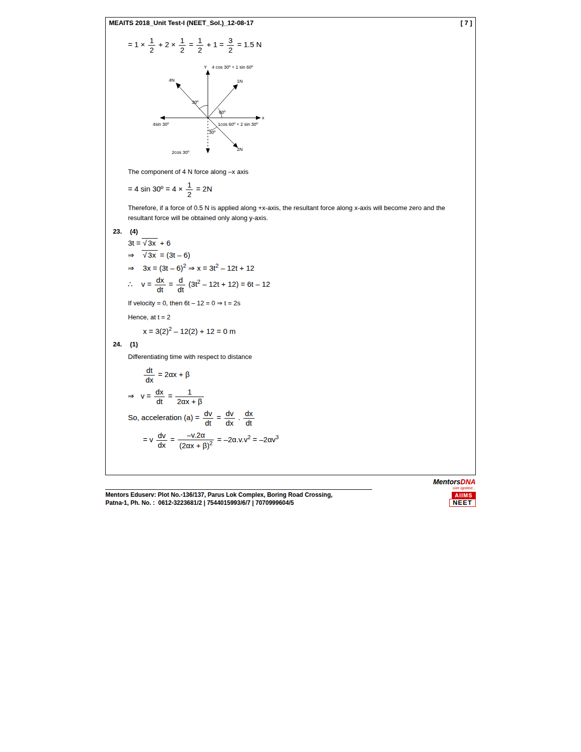MEAITS 2018_Unit Test-I (NEET_Sol.)_12-08-17
[ 7 ]
= 1 × 12 + 2 × 12 = 12 + 1 = 32 = 1.5 N
Y 4 cos 30º + 1 sin 60º x 1cos 60º + 2 sin 30º 4sin 30º 4N 1N 2N 30º 60º 30º 2cos 30º
The component of 4 N force along –x axis
= 4 sin 30º = 4 × 12 = 2N
Therefore, if a force of 0.5 N is applied along +x-axis, the resultant force along x-axis will become zero and the resultant force will be obtained only along y-axis.
23.(4)
3t = √3x + 6
⇒ √3x = (3t – 6)
⇒ 3x = (3t – 6)2 ⇒ x = 3t2 – 12t + 12
∴ v = dx dt = ddt (3t2 – 12t + 12) = 6t – 12
If velocity = 0, then 6t – 12 = 0 ⇒ t = 2s
Hence, at t = 2
x = 3(2)2 – 12(2) + 12 = 0 m
24.(1)
Differentiating time with respect to distance
dt dx = 2αx + β
⇒ v = dx dt = 12αx + β
So, acceleration (a) = dv dt = dv dx . dx dt
= v dv dx = –v.2α(2αx + β)2 = –2α.v.v2 = –2αv3
Mentors Eduserv: Plot No.-136/137, Parus Lok Complex, Boring Road Crossing,
Patna-1, Ph. No. : 0612-3223681/2 | 7544015993/6/7 | 7070999604/5
MentorsDNA
Get Ignited...
AIIMS
NEET